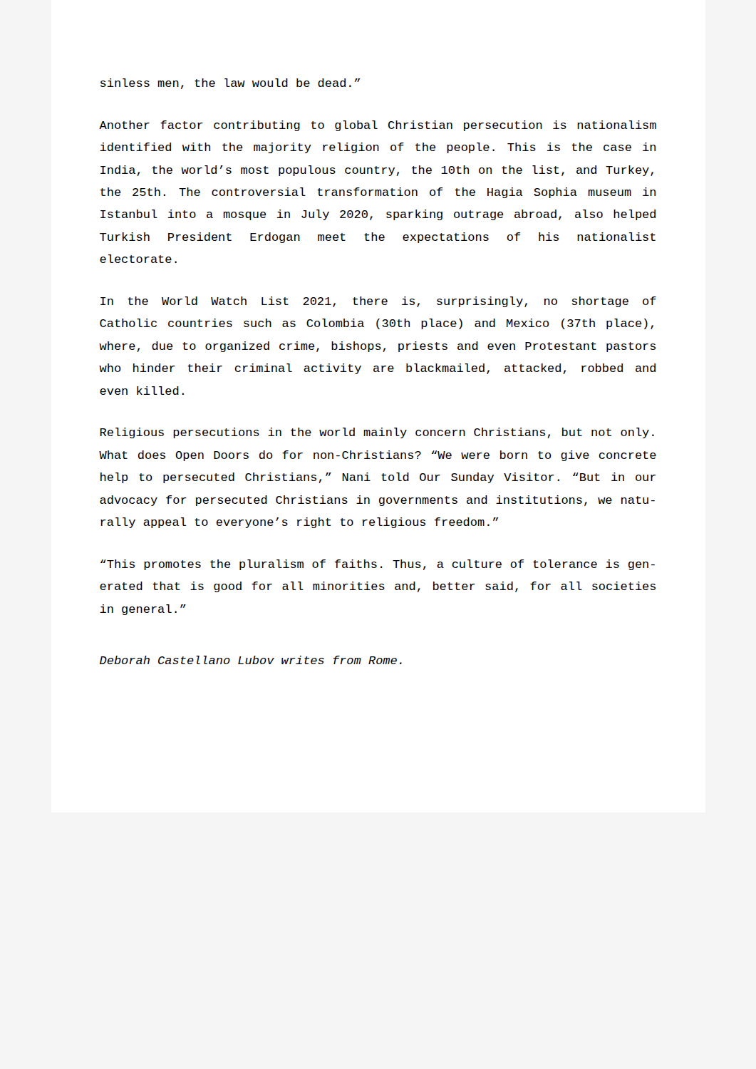sinless men, the law would be dead.”
Another factor contributing to global Christian persecution is nationalism identified with the majority religion of the people. This is the case in India, the world’s most populous country, the 10th on the list, and Turkey, the 25th. The controversial transformation of the Hagia Sophia museum in Istanbul into a mosque in July 2020, sparking outrage abroad, also helped Turkish President Erdogan meet the expectations of his nationalist electorate.
In the World Watch List 2021, there is, surprisingly, no shortage of Catholic countries such as Colombia (30th place) and Mexico (37th place), where, due to organized crime, bishops, priests and even Protestant pastors who hinder their criminal activity are blackmailed, attacked, robbed and even killed.
Religious persecutions in the world mainly concern Christians, but not only. What does Open Doors do for non-Christians? “We were born to give concrete help to persecuted Christians,” Nani told Our Sunday Visitor. “But in our advocacy for persecuted Christians in governments and institutions, we naturally appeal to everyone’s right to religious freedom.”
“This promotes the pluralism of faiths. Thus, a culture of tolerance is generated that is good for all minorities and, better said, for all societies in general.”
Deborah Castellano Lubov writes from Rome.